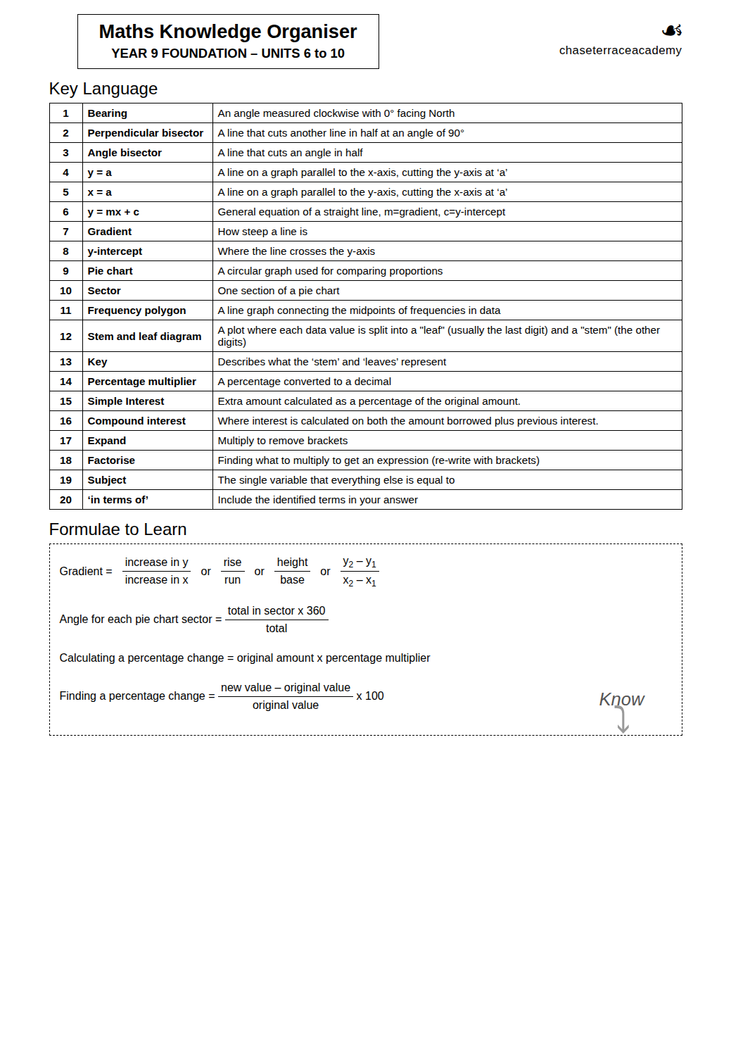Maths Knowledge Organiser
YEAR 9 FOUNDATION – UNITS 6 to 10
☙
chaseterraceacademy
Key Language
| 1 | Bearing | An angle measured clockwise with 0° facing North |
| 2 | Perpendicular bisector | A line that cuts another line in half at an angle of 90° |
| 3 | Angle bisector | A line that cuts an angle in half |
| 4 | y = a | A line on a graph parallel to the x-axis, cutting the y-axis at ‘a’ |
| 5 | x = a | A line on a graph parallel to the y-axis, cutting the x-axis at ‘a’ |
| 6 | y = mx + c | General equation of a straight line, m=gradient, c=y-intercept |
| 7 | Gradient | How steep a line is |
| 8 | y-intercept | Where the line crosses the y-axis |
| 9 | Pie chart | A circular graph used for comparing proportions |
| 10 | Sector | One section of a pie chart |
| 11 | Frequency polygon | A line graph connecting the midpoints of frequencies in data |
| 12 | Stem and leaf diagram | A plot where each data value is split into a "leaf" (usually the last digit) and a "stem" (the other digits) |
| 13 | Key | Describes what the ‘stem’ and ‘leaves’ represent |
| 14 | Percentage multiplier | A percentage converted to a decimal |
| 15 | Simple Interest | Extra amount calculated as a percentage of the original amount. |
| 16 | Compound interest | Where interest is calculated on both the amount borrowed plus previous interest. |
| 17 | Expand | Multiply to remove brackets |
| 18 | Factorise | Finding what to multiply to get an expression (re-write with brackets) |
| 19 | Subject | The single variable that everything else is equal to |
| 20 | ‘in terms of’ | Include the identified terms in your answer |
Formulae to Learn
Gradient = increase in y increase in x or rise run or height base or y2 – y1 x2 – x1
Angle for each pie chart sector = total in sector x 360 total
Calculating a percentage change = original amount x percentage multiplier
Finding a percentage change = new value – original value original value x 100
Know
⤵